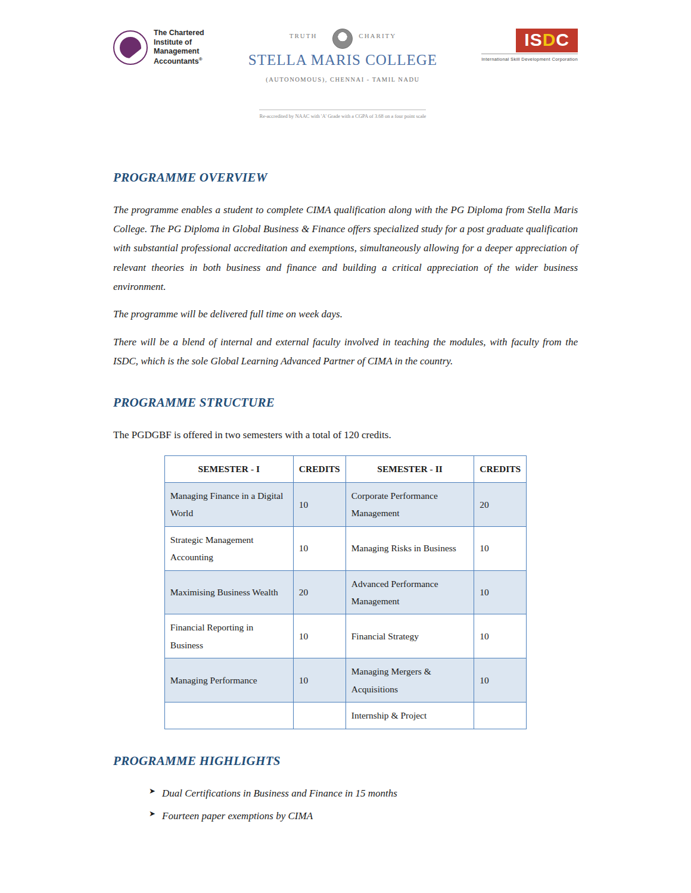The Chartered
Institute of
Management
Accountants®
TRUTH CHARITY
STELLA MARIS COLLEGE
(AUTONOMOUS), CHENNAI - TAMIL NADU
Re-accredited by NAAC with 'A' Grade with a CGPA of 3.68 on a four point scale
ISDC
International Skill Development Corporation
PROGRAMME OVERVIEW
The programme enables a student to complete CIMA qualification along with the PG Diploma from Stella Maris College. The PG Diploma in Global Business & Finance offers specialized study for a post graduate qualification with substantial professional accreditation and exemptions, simultaneously allowing for a deeper appreciation of relevant theories in both business and finance and building a critical appreciation of the wider business environment.
The programme will be delivered full time on week days.
There will be a blend of internal and external faculty involved in teaching the modules, with faculty from the ISDC, which is the sole Global Learning Advanced Partner of CIMA in the country.
PROGRAMME STRUCTURE
The PGDGBF is offered in two semesters with a total of 120 credits.
| SEMESTER - I | CREDITS | SEMESTER - II | CREDITS |
| --- | --- | --- | --- |
| Managing Finance in a Digital World | 10 | Corporate Performance Management | 20 |
| Strategic Management Accounting | 10 | Managing Risks in Business | 10 |
| Maximising Business Wealth | 20 | Advanced Performance Management | 10 |
| Financial Reporting in Business | 10 | Financial Strategy | 10 |
| Managing Performance | 10 | Managing Mergers & Acquisitions | 10 |
| | | Internship & Project | |
PROGRAMME HIGHLIGHTS
Dual Certifications in Business and Finance in 15 months
Fourteen paper exemptions by CIMA